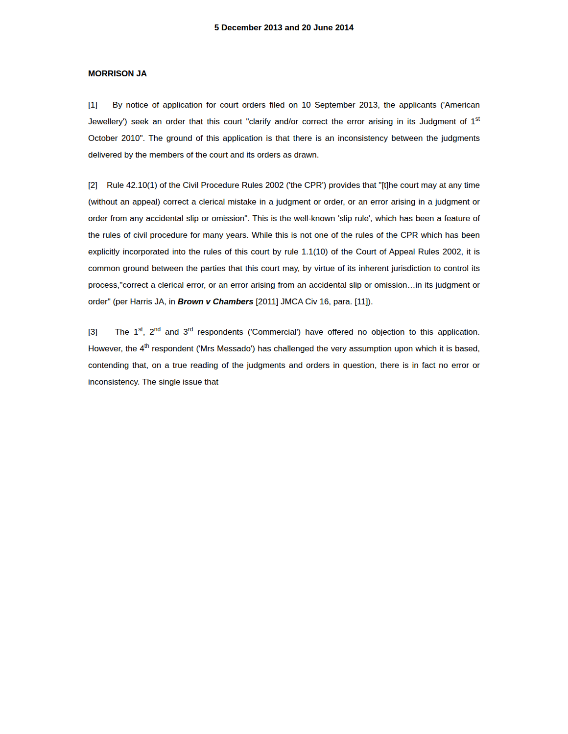5 December 2013 and 20 June 2014
MORRISON JA
[1] By notice of application for court orders filed on 10 September 2013, the applicants ('American Jewellery') seek an order that this court "clarify and/or correct the error arising in its Judgment of 1st October 2010". The ground of this application is that there is an inconsistency between the judgments delivered by the members of the court and its orders as drawn.
[2] Rule 42.10(1) of the Civil Procedure Rules 2002 ('the CPR') provides that "[t]he court may at any time (without an appeal) correct a clerical mistake in a judgment or order, or an error arising in a judgment or order from any accidental slip or omission". This is the well-known 'slip rule', which has been a feature of the rules of civil procedure for many years. While this is not one of the rules of the CPR which has been explicitly incorporated into the rules of this court by rule 1.1(10) of the Court of Appeal Rules 2002, it is common ground between the parties that this court may, by virtue of its inherent jurisdiction to control its process,"correct a clerical error, or an error arising from an accidental slip or omission…in its judgment or order" (per Harris JA, in Brown v Chambers [2011] JMCA Civ 16, para. [11]).
[3] The 1st, 2nd and 3rd respondents ('Commercial') have offered no objection to this application. However, the 4th respondent ('Mrs Messado') has challenged the very assumption upon which it is based, contending that, on a true reading of the judgments and orders in question, there is in fact no error or inconsistency. The single issue that